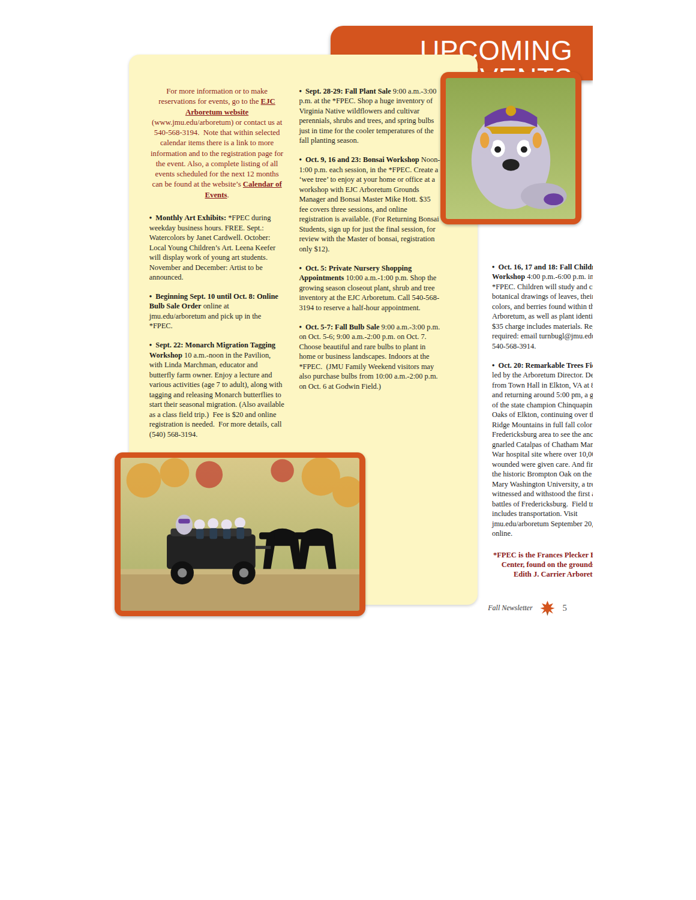UPCOMING EVENTS
For more information or to make reservations for events, go to the EJC Arboretum website (www.jmu.edu/arboretum) or contact us at 540-568-3194. Note that within selected calendar items there is a link to more information and to the registration page for the event. Also, a complete listing of all events scheduled for the next 12 months can be found at the website’s Calendar of Events.
• Monthly Art Exhibits: *FPEC during weekday business hours. FREE. Sept.: Watercolors by Janet Cardwell. October: Local Young Children’s Art. Leena Keefer will display work of young art students. November and December: Artist to be announced.
• Beginning Sept. 10 until Oct. 8: Online Bulb Sale Order online at jmu.edu/arboretum and pick up in the *FPEC.
• Sept. 22: Monarch Migration Tagging Workshop 10 a.m.-noon in the Pavilion, with Linda Marchman, educator and butterfly farm owner. Enjoy a lecture and various activities (age 7 to adult), along with tagging and releasing Monarch butterflies to start their seasonal migration. (Also available as a class field trip.) Fee is $20 and online registration is needed. For more details, call (540) 568-3194.
• Sept. 28-29: Fall Plant Sale 9:00 a.m.-3:00 p.m. at the *FPEC. Shop a huge inventory of Virginia Native wildflowers and cultivar perennials, shrubs and trees, and spring bulbs just in time for the cooler temperatures of the fall planting season.
• Oct. 9, 16 and 23: Bonsai Workshop Noon-1:00 p.m. each session, in the *FPEC. Create a ‘wee tree’ to enjoy at your home or office at a workshop with EJC Arboretum Grounds Manager and Bonsai Master Mike Hott. $35 fee covers three sessions, and online registration is available. (For Returning Bonsai Students, sign up for just the final session, for review with the Master of bonsai, registration only $12).
• Oct. 5: Private Nursery Shopping Appointments 10:00 a.m.-1:00 p.m. Shop the growing season closeout plant, shrub and tree inventory at the EJC Arboretum. Call 540-568-3194 to reserve a half-hour appointment.
• Oct. 5-7: Fall Bulb Sale 9:00 a.m.-3:00 p.m. on Oct. 5-6; 9:00 a.m.-2:00 p.m. on Oct. 7. Choose beautiful and rare bulbs to plant in home or business landscapes. Indoors at the *FPEC. (JMU Family Weekend visitors may also purchase bulbs from 10:00 a.m.-2:00 p.m. on Oct. 6 at Godwin Field.)
• Oct. 16, 17 and 18: Fall Children’s Art Workshop 4:00 p.m.-6:00 p.m. in the *FPEC. Children will study and create botanical drawings of leaves, their forms and colors, and berries found within the EJC Arboretum, as well as plant identification. $35 charge includes materials. Registration required: email turnbugl@jmu.edu or call 540-568-3914.
• Oct. 20: Remarkable Trees Field Trip led by the Arboretum Director. Departing from Town Hall in Elkton, VA at 8:30 am, and returning around 5:00 pm, a guided tour of the state champion Chinquapin and Bur Oaks of Elkton, continuing over the Blue Ridge Mountains in full fall color to the Fredericksburg area to see the ancient and gnarled Catalpas of Chatham Manor, a Civil War hospital site where over 10,000 wounded were given care. And finally, see the historic Brompton Oak on the campus of Mary Washington University, a tree that witnessed and withstood the first and second battles of Fredericksburg. Field trip fee $20 includes transportation. Visit jmu.edu/arboretum September 20, to register online.
*FPEC is the Frances Plecker Education Center, found on the grounds of the Edith J. Carrier Arboretum
Fall Newsletter 5